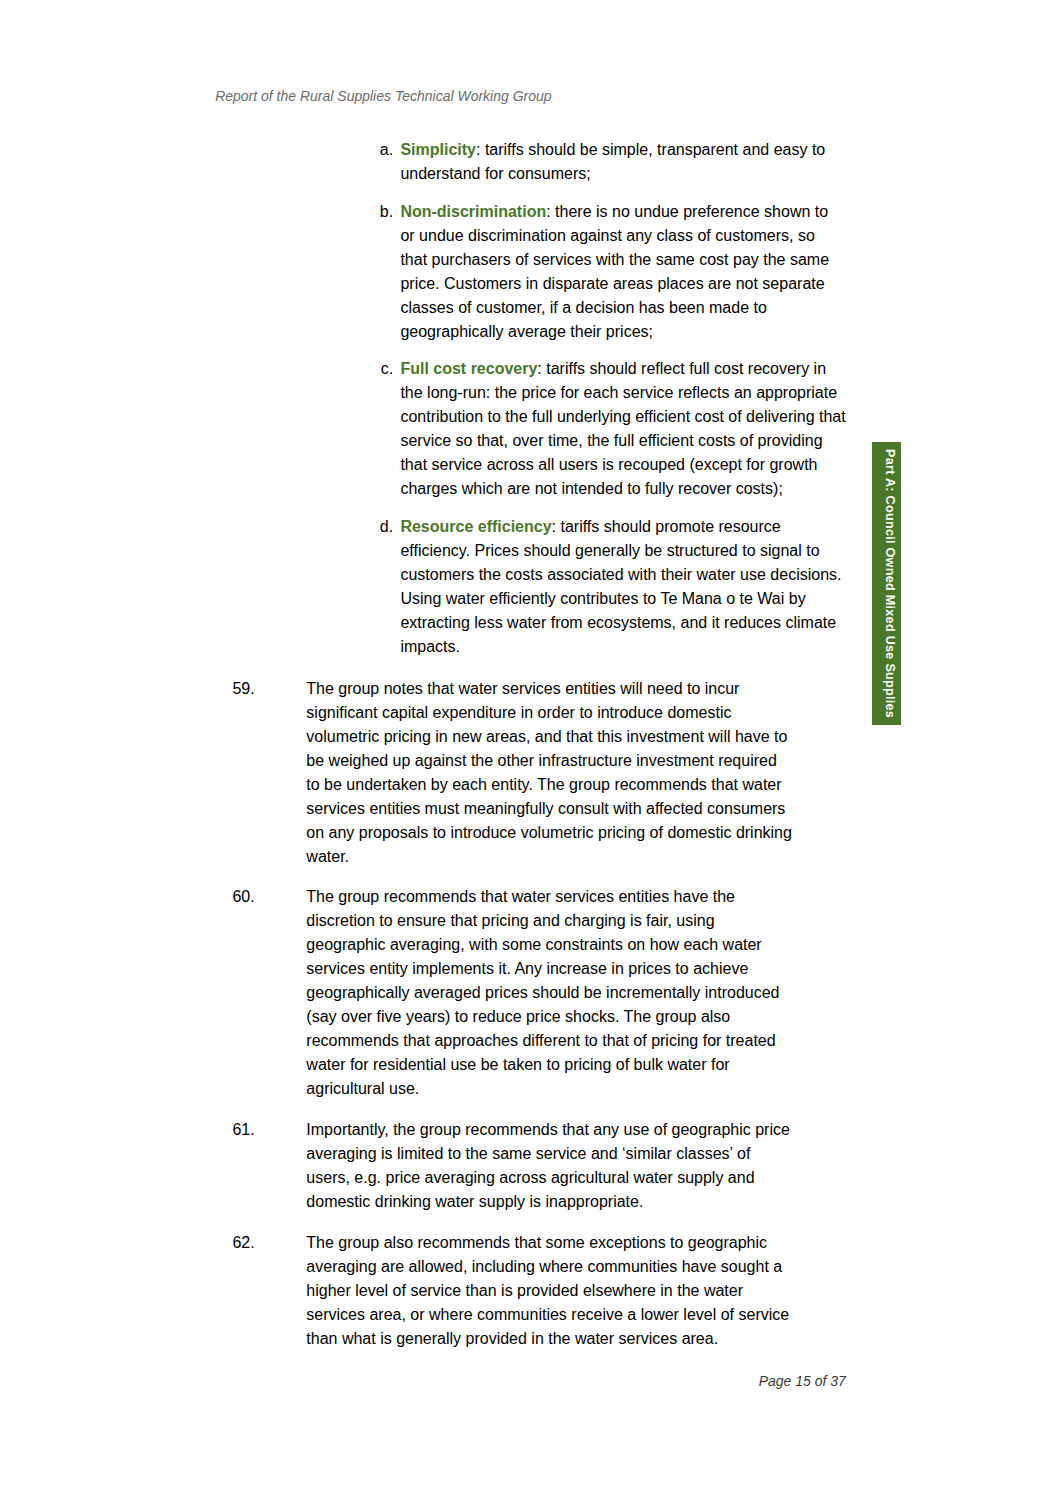Report of the Rural Supplies Technical Working Group
Part A: Council Owned Mixed Use Supplies
Simplicity: tariffs should be simple, transparent and easy to understand for consumers;
Non-discrimination: there is no undue preference shown to or undue discrimination against any class of customers, so that purchasers of services with the same cost pay the same price. Customers in disparate areas places are not separate classes of customer, if a decision has been made to geographically average their prices;
Full cost recovery: tariffs should reflect full cost recovery in the long-run: the price for each service reflects an appropriate contribution to the full underlying efficient cost of delivering that service so that, over time, the full efficient costs of providing that service across all users is recouped (except for growth charges which are not intended to fully recover costs);
Resource efficiency: tariffs should promote resource efficiency. Prices should generally be structured to signal to customers the costs associated with their water use decisions. Using water efficiently contributes to Te Mana o te Wai by extracting less water from ecosystems, and it reduces climate impacts.
59.
The group notes that water services entities will need to incur significant capital expenditure in order to introduce domestic volumetric pricing in new areas, and that this investment will have to be weighed up against the other infrastructure investment required to be undertaken by each entity. The group recommends that water services entities must meaningfully consult with affected consumers on any proposals to introduce volumetric pricing of domestic drinking water.
60.
The group recommends that water services entities have the discretion to ensure that pricing and charging is fair, using geographic averaging, with some constraints on how each water services entity implements it. Any increase in prices to achieve geographically averaged prices should be incrementally introduced (say over five years) to reduce price shocks. The group also recommends that approaches different to that of pricing for treated water for residential use be taken to pricing of bulk water for agricultural use.
61.
Importantly, the group recommends that any use of geographic price averaging is limited to the same service and ‘similar classes’ of users, e.g. price averaging across agricultural water supply and domestic drinking water supply is inappropriate.
62.
The group also recommends that some exceptions to geographic averaging are allowed, including where communities have sought a higher level of service than is provided elsewhere in the water services area, or where communities receive a lower level of service than what is generally provided in the water services area.
Page 15 of 37